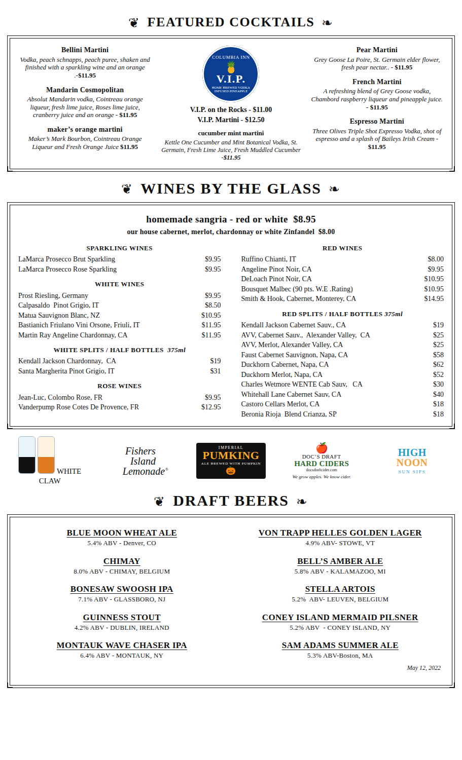❦Featured Cocktails❧
Bellini Martini
Vodka, peach schnapps, peach puree, shaken and finished with a sparkling wine and an orange .-$11.95
Mandarin Cosmopolitan
Absolut Mandarin vodka, Cointreau orange liqueur, fresh lime juice, Roses lime juice, cranberry juice and an orange - $11.95
maker’s orange martini
Maker’s Mark Bourbon, Cointreau Orange Liqueur and Fresh Orange Juice $11.95
COLUMBIA INN 🍍 V.I.P. HOME BREWED VODKA INFUSED PINEAPPLE
V.I.P. on the Rocks - $11.00
V.I.P. Martini - $12.50
cucumber mint martini
Kettle One Cucumber and Mint Botanical Vodka, St. Germain, Fresh Lime Juice, Fresh Muddled Cucumber -$11.95
Pear Martini
Grey Goose La Poire, St. Germain elder flower, fresh pear nectar.. - $11.95
French Martini
A refreshing blend of Grey Goose vodka, Chambord raspberry liqueur and pineapple juice. - $11.95
Espresso Martini
Three Olives Triple Shot Expresso Vodka, shot of espresso and a splash of Baileys Irish Cream - $11.95
❦Wines by the Glass❧
homemade sangria - red or white $8.95
our house cabernet, merlot, chardonnay or white Zinfandel $8.00
SPARKLING WINES
| LaMarca Prosecco Brut Sparkling | $9.95 |
| LaMarca Prosecco Rose Sparkling | $9.95 |
WHITE WINES
| Prost Riesling, Germany | $9.95 |
| Calpasaldo Pinot Grigio, IT | $8.50 |
| Matua Sauvignon Blanc, NZ | $10.95 |
| Bastianich Friulano Vini Orsone, Friuli, IT | $11.95 |
| Martin Ray Angeline Chardonnay, CA | $11.95 |
WHITE SPLITS / HALF BOTTLES 375ml
| Kendall Jackson Chardonnay, CA | $19 |
| Santa Margherita Pinot Grigio, IT | $31 |
ROSE WINES
| Jean-Luc, Colombo Rose, FR | $9.95 |
| Vanderpump Rose Cotes De Provence, FR | $12.95 |
RED WINES
| Ruffino Chianti, IT | $8.00 |
| Angeline Pinot Noir, CA | $9.95 |
| DeLoach Pinot Noir, CA | $10.95 |
| Bousquet Malbec (90 pts. W.E .Rating) | $10.95 |
| Smith & Hook, Cabernet, Monterey, CA | $14.95 |
RED SPLITS / HALF BOTTLES 375ml
| Kendall Jackson Cabernet Sauv., CA | $19 |
| AVV, Cabernet Sauv., Alexander Valley, CA | $25 |
| AVV, Merlot, Alexander Valley, CA | $25 |
| Faust Cabernet Sauvignon, Napa, CA | $58 |
| Duckhorn Cabernet, Napa, CA | $62 |
| Duckhorn Merlot, Napa, CA | $52 |
| Charles Wetmore WENTE Cab Sauv, CA | $30 |
| Whitehall Lane Cabernet Sauv, CA | $40 |
| Castoro Cellars Merlot, CA | $18 |
| Beronia Rioja Blend Crianza, SP | $18 |
WHITE CLAW
Fishers Island Lemonade®
IMPERIAL PUMKING ALE BREWED WITH PUMPKIN 🎃
🍎 DOC’S DRAFT HARD CIDERS docsdraftcider.com We grow apples. We know cider.
HIGH NOON SUN SIPS
❦Draft Beers❧
BLUE MOON WHEAT ALE
5.4% ABV - Denver, CO
VON TRAPP HELLES GOLDEN LAGER
4.9% ABV- STOWE, VT
CHIMAY
8.0% ABV - CHIMAY, BELGIUM
BELL’S AMBER ALE
5.8% ABV - KALAMAZOO, MI
BONESAW SWOOSH IPA
7.1% ABV - GLASSBORO, NJ
STELLA ARTOIS
5.2% ABV- LEUVEN, BELGIUM
GUINNESS STOUT
4.2% ABV - DUBLIN, IRELAND
CONEY ISLAND MERMAID PILSNER
5.2% ABV - CONEY ISLAND, NY
MONTAUK WAVE CHASER IPA
6.4% ABV - MONTAUK, NY
SAM ADAMS SUMMER ALE
5.3% ABV-Boston, MA
May 12, 2022